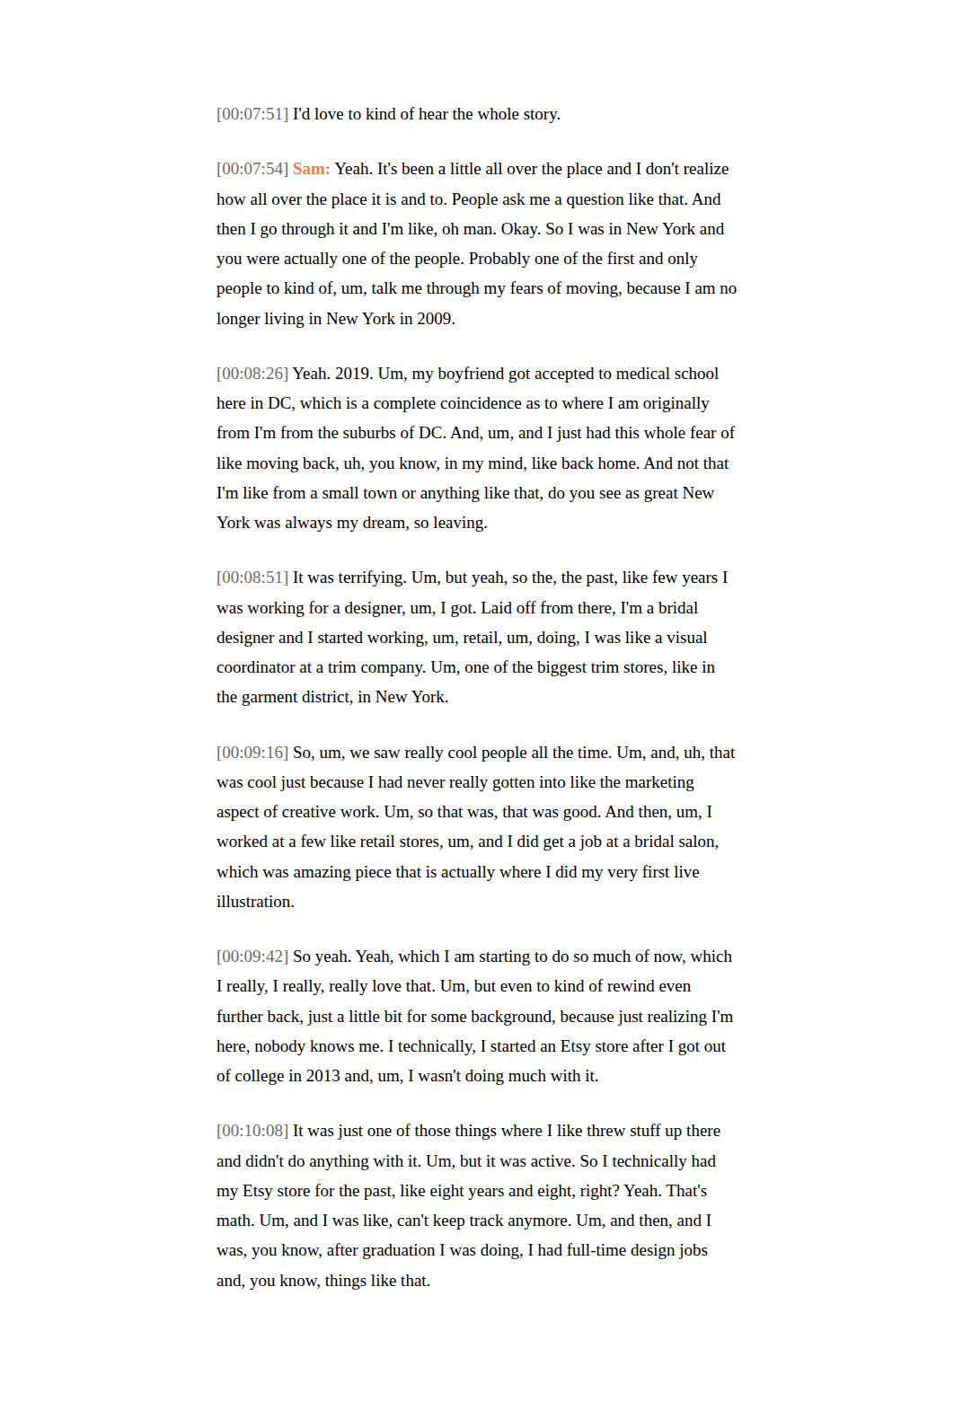[00:07:51] I'd love to kind of hear the whole story.
[00:07:54] Sam: Yeah. It's been a little all over the place and I don't realize how all over the place it is and to. People ask me a question like that. And then I go through it and I'm like, oh man. Okay. So I was in New York and you were actually one of the people. Probably one of the first and only people to kind of, um, talk me through my fears of moving, because I am no longer living in New York in 2009.
[00:08:26] Yeah. 2019. Um, my boyfriend got accepted to medical school here in DC, which is a complete coincidence as to where I am originally from I'm from the suburbs of DC. And, um, and I just had this whole fear of like moving back, uh, you know, in my mind, like back home. And not that I'm like from a small town or anything like that, do you see as great New York was always my dream, so leaving.
[00:08:51] It was terrifying. Um, but yeah, so the, the past, like few years I was working for a designer, um, I got. Laid off from there, I'm a bridal designer and I started working, um, retail, um, doing, I was like a visual coordinator at a trim company. Um, one of the biggest trim stores, like in the garment district, in New York.
[00:09:16] So, um, we saw really cool people all the time. Um, and, uh, that was cool just because I had never really gotten into like the marketing aspect of creative work. Um, so that was, that was good. And then, um, I worked at a few like retail stores, um, and I did get a job at a bridal salon, which was amazing piece that is actually where I did my very first live illustration.
[00:09:42] So yeah. Yeah, which I am starting to do so much of now, which I really, I really, really love that. Um, but even to kind of rewind even further back, just a little bit for some background, because just realizing I'm here, nobody knows me. I technically, I started an Etsy store after I got out of college in 2013 and, um, I wasn't doing much with it.
[00:10:08] It was just one of those things where I like threw stuff up there and didn't do anything with it. Um, but it was active. So I technically had my Etsy store for the past, like eight years and eight, right? Yeah. That's math. Um, and I was like, can't keep track anymore. Um, and then, and I was, you know, after graduation I was doing, I had full-time design jobs and, you know, things like that.